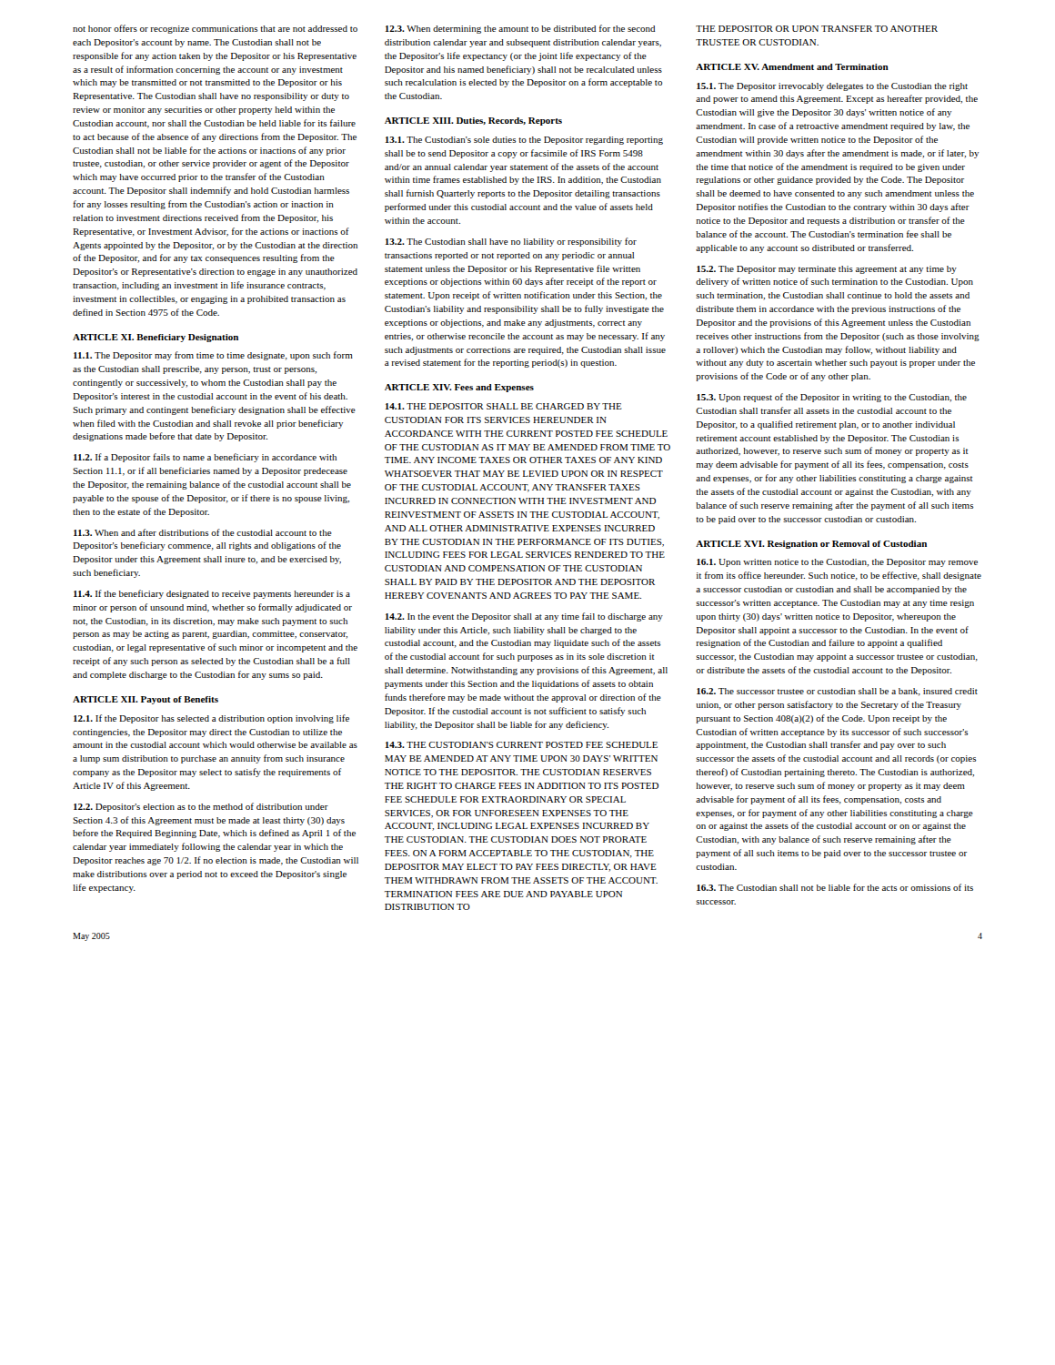not honor offers or recognize communications that are not addressed to each Depositor's account by name. The Custodian shall not be responsible for any action taken by the Depositor or his Representative as a result of information concerning the account or any investment which may be transmitted or not transmitted to the Depositor or his Representative. The Custodian shall have no responsibility or duty to review or monitor any securities or other property held within the Custodian account, nor shall the Custodian be held liable for its failure to act because of the absence of any directions from the Depositor. The Custodian shall not be liable for the actions or inactions of any prior trustee, custodian, or other service provider or agent of the Depositor which may have occurred prior to the transfer of the Custodian account. The Depositor shall indemnify and hold Custodian harmless for any losses resulting from the Custodian's action or inaction in relation to investment directions received from the Depositor, his Representative, or Investment Advisor, for the actions or inactions of Agents appointed by the Depositor, or by the Custodian at the direction of the Depositor, and for any tax consequences resulting from the Depositor's or Representative's direction to engage in any unauthorized transaction, including an investment in life insurance contracts, investment in collectibles, or engaging in a prohibited transaction as defined in Section 4975 of the Code.
ARTICLE XI. Beneficiary Designation
11.1. The Depositor may from time to time designate, upon such form as the Custodian shall prescribe, any person, trust or persons, contingently or successively, to whom the Custodian shall pay the Depositor's interest in the custodial account in the event of his death. Such primary and contingent beneficiary designation shall be effective when filed with the Custodian and shall revoke all prior beneficiary designations made before that date by Depositor.
11.2. If a Depositor fails to name a beneficiary in accordance with Section 11.1, or if all beneficiaries named by a Depositor predecease the Depositor, the remaining balance of the custodial account shall be payable to the spouse of the Depositor, or if there is no spouse living, then to the estate of the Depositor.
11.3. When and after distributions of the custodial account to the Depositor's beneficiary commence, all rights and obligations of the Depositor under this Agreement shall inure to, and be exercised by, such beneficiary.
11.4. If the beneficiary designated to receive payments hereunder is a minor or person of unsound mind, whether so formally adjudicated or not, the Custodian, in its discretion, may make such payment to such person as may be acting as parent, guardian, committee, conservator, custodian, or legal representative of such minor or incompetent and the receipt of any such person as selected by the Custodian shall be a full and complete discharge to the Custodian for any sums so paid.
ARTICLE XII. Payout of Benefits
12.1. If the Depositor has selected a distribution option involving life contingencies, the Depositor may direct the Custodian to utilize the amount in the custodial account which would otherwise be available as a lump sum distribution to purchase an annuity from such insurance company as the Depositor may select to satisfy the requirements of Article IV of this Agreement.
12.2. Depositor's election as to the method of distribution under Section 4.3 of this Agreement must be made at least thirty (30) days before the Required Beginning Date, which is defined as April 1 of the calendar year immediately following the calendar year in which the Depositor reaches age 70 1/2. If no election is made, the Custodian will make distributions over a period not to exceed the Depositor's single life expectancy.
12.3. When determining the amount to be distributed for the second distribution calendar year and subsequent distribution calendar years, the Depositor's life expectancy (or the joint life expectancy of the Depositor and his named beneficiary) shall not be recalculated unless such recalculation is elected by the Depositor on a form acceptable to the Custodian.
ARTICLE XIII. Duties, Records, Reports
13.1. The Custodian's sole duties to the Depositor regarding reporting shall be to send Depositor a copy or facsimile of IRS Form 5498 and/or an annual calendar year statement of the assets of the account within time frames established by the IRS. In addition, the Custodian shall furnish Quarterly reports to the Depositor detailing transactions performed under this custodial account and the value of assets held within the account.
13.2. The Custodian shall have no liability or responsibility for transactions reported or not reported on any periodic or annual statement unless the Depositor or his Representative file written exceptions or objections within 60 days after receipt of the report or statement. Upon receipt of written notification under this Section, the Custodian's liability and responsibility shall be to fully investigate the exceptions or objections, and make any adjustments, correct any entries, or otherwise reconcile the account as may be necessary. If any such adjustments or corrections are required, the Custodian shall issue a revised statement for the reporting period(s) in question.
ARTICLE XIV. Fees and Expenses
14.1. The Depositor shall be charged by the Custodian for its services hereunder in accordance with the current posted fee schedule of the Custodian as it may be amended from time to time. Any income taxes or other taxes of any kind whatsoever that may be levied upon or in respect of the custodial account, any transfer taxes incurred in connection with the investment and reinvestment of assets in the custodial account, and all other administrative expenses incurred by the Custodian in the performance of its duties, including fees for legal services rendered to the Custodian and compensation of the Custodian shall by paid by the Depositor and the Depositor hereby covenants and agrees to pay the same.
14.2. In the event the Depositor shall at any time fail to discharge any liability under this Article, such liability shall be charged to the custodial account, and the Custodian may liquidate such of the assets of the custodial account for such purposes as in its sole discretion it shall determine. Notwithstanding any provisions of this Agreement, all payments under this Section and the liquidations of assets to obtain funds therefore may be made without the approval or direction of the Depositor. If the custodial account is not sufficient to satisfy such liability, the Depositor shall be liable for any deficiency.
14.3. The Custodian's current posted fee schedule may be amended at any time upon 30 days' written notice to the Depositor. The Custodian reserves the right to charge fees in addition to its posted fee schedule for extraordinary or special services, or for unforeseen expenses to the account, including legal expenses incurred by the Custodian. The Custodian does not prorate fees. On a form acceptable to the Custodian, the Depositor may elect to pay fees directly, or have them withdrawn from the assets of the account. Termination fees are due and payable upon distribution to
the Depositor or upon transfer to another trustee or custodian.
ARTICLE XV. Amendment and Termination
15.1. The Depositor irrevocably delegates to the Custodian the right and power to amend this Agreement. Except as hereafter provided, the Custodian will give the Depositor 30 days' written notice of any amendment. In case of a retroactive amendment required by law, the Custodian will provide written notice to the Depositor of the amendment within 30 days after the amendment is made, or if later, by the time that notice of the amendment is required to be given under regulations or other guidance provided by the Code. The Depositor shall be deemed to have consented to any such amendment unless the Depositor notifies the Custodian to the contrary within 30 days after notice to the Depositor and requests a distribution or transfer of the balance of the account. The Custodian's termination fee shall be applicable to any account so distributed or transferred.
15.2. The Depositor may terminate this agreement at any time by delivery of written notice of such termination to the Custodian. Upon such termination, the Custodian shall continue to hold the assets and distribute them in accordance with the previous instructions of the Depositor and the provisions of this Agreement unless the Custodian receives other instructions from the Depositor (such as those involving a rollover) which the Custodian may follow, without liability and without any duty to ascertain whether such payout is proper under the provisions of the Code or of any other plan.
15.3. Upon request of the Depositor in writing to the Custodian, the Custodian shall transfer all assets in the custodial account to the Depositor, to a qualified retirement plan, or to another individual retirement account established by the Depositor. The Custodian is authorized, however, to reserve such sum of money or property as it may deem advisable for payment of all its fees, compensation, costs and expenses, or for any other liabilities constituting a charge against the assets of the custodial account or against the Custodian, with any balance of such reserve remaining after the payment of all such items to be paid over to the successor custodian or custodian.
ARTICLE XVI. Resignation or Removal of Custodian
16.1. Upon written notice to the Custodian, the Depositor may remove it from its office hereunder. Such notice, to be effective, shall designate a successor custodian or custodian and shall be accompanied by the successor's written acceptance. The Custodian may at any time resign upon thirty (30) days' written notice to Depositor, whereupon the Depositor shall appoint a successor to the Custodian. In the event of resignation of the Custodian and failure to appoint a qualified successor, the Custodian may appoint a successor trustee or custodian, or distribute the assets of the custodial account to the Depositor.
16.2. The successor trustee or custodian shall be a bank, insured credit union, or other person satisfactory to the Secretary of the Treasury pursuant to Section 408(a)(2) of the Code. Upon receipt by the Custodian of written acceptance by its successor of such successor's appointment, the Custodian shall transfer and pay over to such successor the assets of the custodial account and all records (or copies thereof) of Custodian pertaining thereto. The Custodian is authorized, however, to reserve such sum of money or property as it may deem advisable for payment of all its fees, compensation, costs and expenses, or for payment of any other liabilities constituting a charge on or against the assets of the custodial account or on or against the Custodian, with any balance of such reserve remaining after the payment of all such items to be paid over to the successor trustee or custodian.
16.3. The Custodian shall not be liable for the acts or omissions of its successor.
May 2005
4